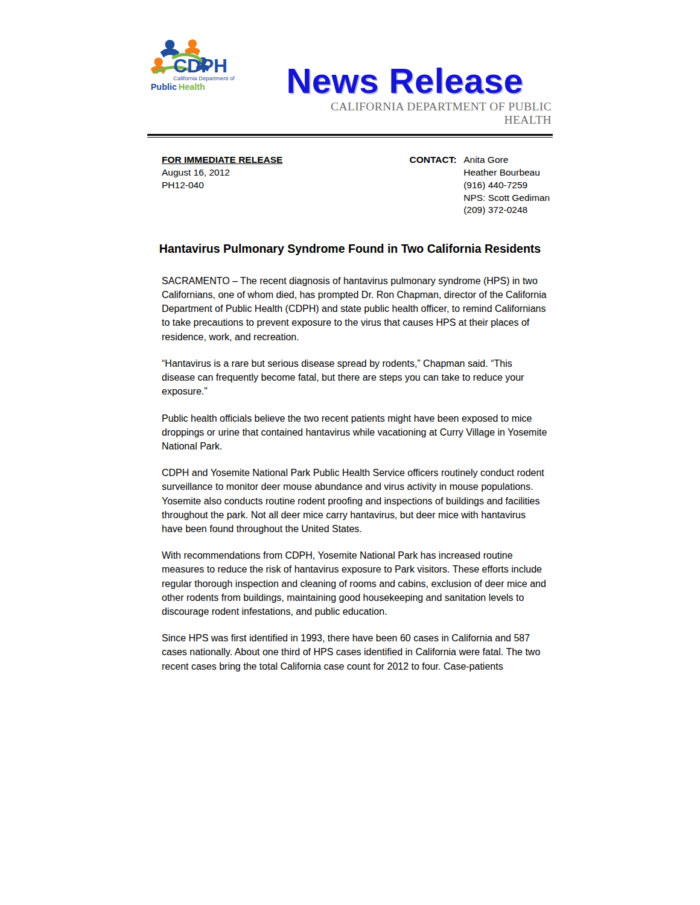CDPH California Department of Public Health
News Release
CALIFORNIA DEPARTMENT OF PUBLIC HEALTH
FOR IMMEDIATE RELEASE
August 16, 2012
PH12-040
CONTACT:
Anita Gore
Heather Bourbeau
(916) 440-7259
NPS: Scott Gediman
(209) 372-0248
Hantavirus Pulmonary Syndrome Found in Two California Residents
SACRAMENTO – The recent diagnosis of hantavirus pulmonary syndrome (HPS) in two Californians, one of whom died, has prompted Dr. Ron Chapman, director of the California Department of Public Health (CDPH) and state public health officer, to remind Californians to take precautions to prevent exposure to the virus that causes HPS at their places of residence, work, and recreation.
“Hantavirus is a rare but serious disease spread by rodents,” Chapman said. “This disease can frequently become fatal, but there are steps you can take to reduce your exposure.”
Public health officials believe the two recent patients might have been exposed to mice droppings or urine that contained hantavirus while vacationing at Curry Village in Yosemite National Park.
CDPH and Yosemite National Park Public Health Service officers routinely conduct rodent surveillance to monitor deer mouse abundance and virus activity in mouse populations. Yosemite also conducts routine rodent proofing and inspections of buildings and facilities throughout the park. Not all deer mice carry hantavirus, but deer mice with hantavirus have been found throughout the United States.
With recommendations from CDPH, Yosemite National Park has increased routine measures to reduce the risk of hantavirus exposure to Park visitors. These efforts include regular thorough inspection and cleaning of rooms and cabins, exclusion of deer mice and other rodents from buildings, maintaining good housekeeping and sanitation levels to discourage rodent infestations, and public education.
Since HPS was first identified in 1993, there have been 60 cases in California and 587 cases nationally. About one third of HPS cases identified in California were fatal. The two recent cases bring the total California case count for 2012 to four. Case-patients